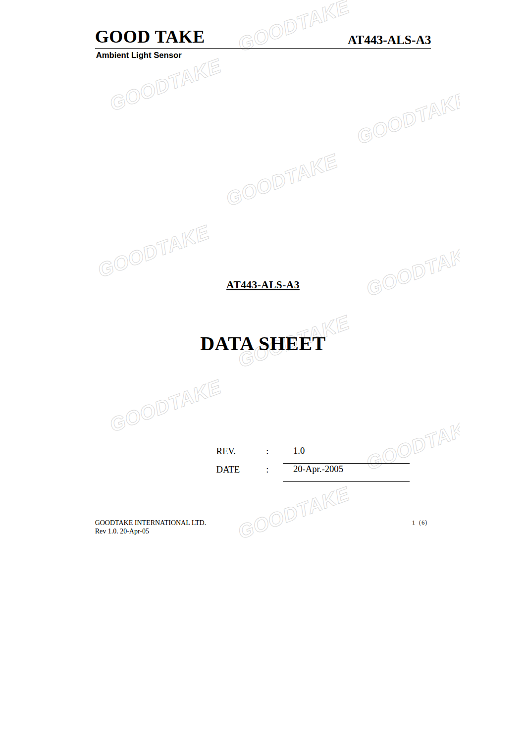GOODTAKE
GOODTAKE
GOODTAKE
GOODTAKE
GOODTAKE
GOODTAKE
GOODTAKE
GOODTAKE
GOODTAKE
GOODTAKE
GOOD TAKE
AT443-ALS-A3
Ambient Light Sensor
AT443-ALS-A3
DATA SHEET
| REV. | : | 1.0 |
| DATE | : | 20-Apr.-2005 |
GOODTAKE INTERNATIONAL LTD.
Rev 1.0. 20-Apr-05
1（6）